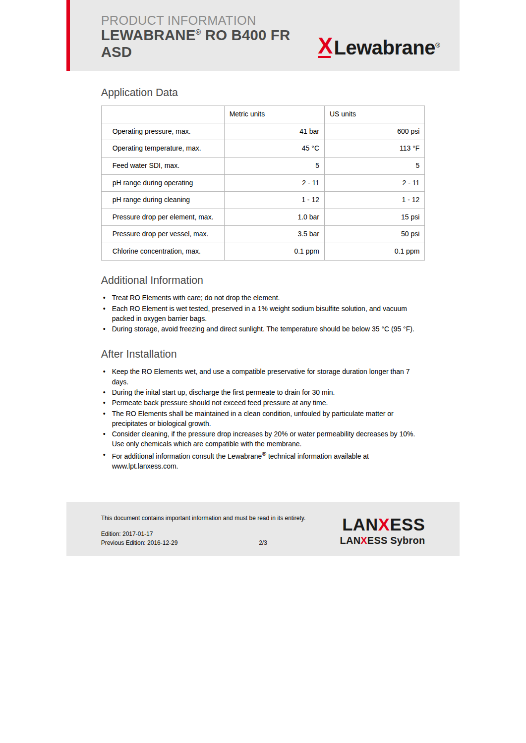PRODUCT INFORMATION
LEWABRANE® RO B400 FR ASD
X
Lewabrane®
Application Data
| | Metric units | US units |
| --- | --- | --- |
| Operating pressure, max. | 41 bar | 600 psi |
| Operating temperature, max. | 45 °C | 113 °F |
| Feed water SDI, max. | 5 | 5 |
| pH range during operating | 2 - 11 | 2 - 11 |
| pH range during cleaning | 1 - 12 | 1 - 12 |
| Pressure drop per element, max. | 1.0 bar | 15 psi |
| Pressure drop per vessel, max. | 3.5 bar | 50 psi |
| Chlorine concentration, max. | 0.1 ppm | 0.1 ppm |
Additional Information
Treat RO Elements with care; do not drop the element.
Each RO Element is wet tested, preserved in a 1% weight sodium bisulfite solution, and vacuum packed in oxygen barrier bags.
During storage, avoid freezing and direct sunlight. The temperature should be below 35 °C (95 °F).
After Installation
Keep the RO Elements wet, and use a compatible preservative for storage duration longer than 7 days.
During the inital start up, discharge the first permeate to drain for 30 min.
Permeate back pressure should not exceed feed pressure at any time.
The RO Elements shall be maintained in a clean condition, unfouled by particulate matter or precipitates or biological growth.
Consider cleaning, if the pressure drop increases by 20% or water permeability decreases by 10%. Use only chemicals which are compatible with the membrane.
For additional information consult the Lewabrane® technical information available at www.lpt.lanxess.com.
This document contains important information and must be read in its entirety.
Edition: 2017-01-17
Previous Edition: 2016-12-29
2/3
LANXESS
LANXESS Sybron